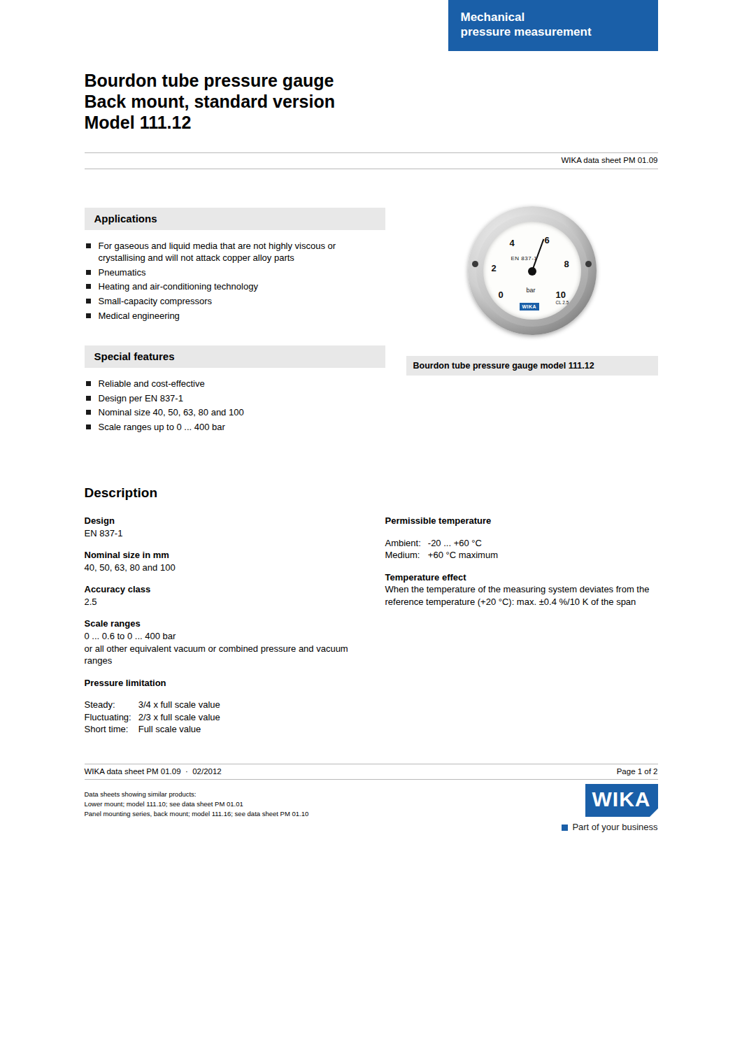Mechanical
pressure measurement
Bourdon tube pressure gauge
Back mount, standard version
Model 111.12
WIKA data sheet PM 01.09
Applications
For gaseous and liquid media that are not highly viscous or crystallising and will not attack copper alloy parts
Pneumatics
Heating and air-conditioning technology
Small-capacity compressors
Medical engineering
Special features
Reliable and cost-effective
Design per EN 837-1
Nominal size 40, 50, 63, 80 and 100
Scale ranges up to 0 ... 400 bar
0 2 4 6 8 10 EN 837-1 bar CL 2.5 WIKA
Bourdon tube pressure gauge model 111.12
Description
Design
EN 837-1
Nominal size in mm
40, 50, 63, 80 and 100
Accuracy class
2.5
Scale ranges
0 ... 0.6 to 0 ... 400 bar
or all other equivalent vacuum or combined pressure and vacuum ranges
Pressure limitation
| Steady: | 3/4 x full scale value |
| Fluctuating: | 2/3 x full scale value |
| Short time: | Full scale value |
Permissible temperature
| Ambient: | -20 ... +60 °C |
| Medium: | +60 °C maximum |
Temperature effect
When the temperature of the measuring system deviates from the reference temperature (+20 °C): max. ±0.4 %/10 K of the span
WIKA data sheet PM 01.09 · 02/2012 Page 1 of 2
Data sheets showing similar products:
Lower mount; model 111.10; see data sheet PM 01.01
Panel mounting series, back mount; model 111.16; see data sheet PM 01.10
WIKA
Part of your business